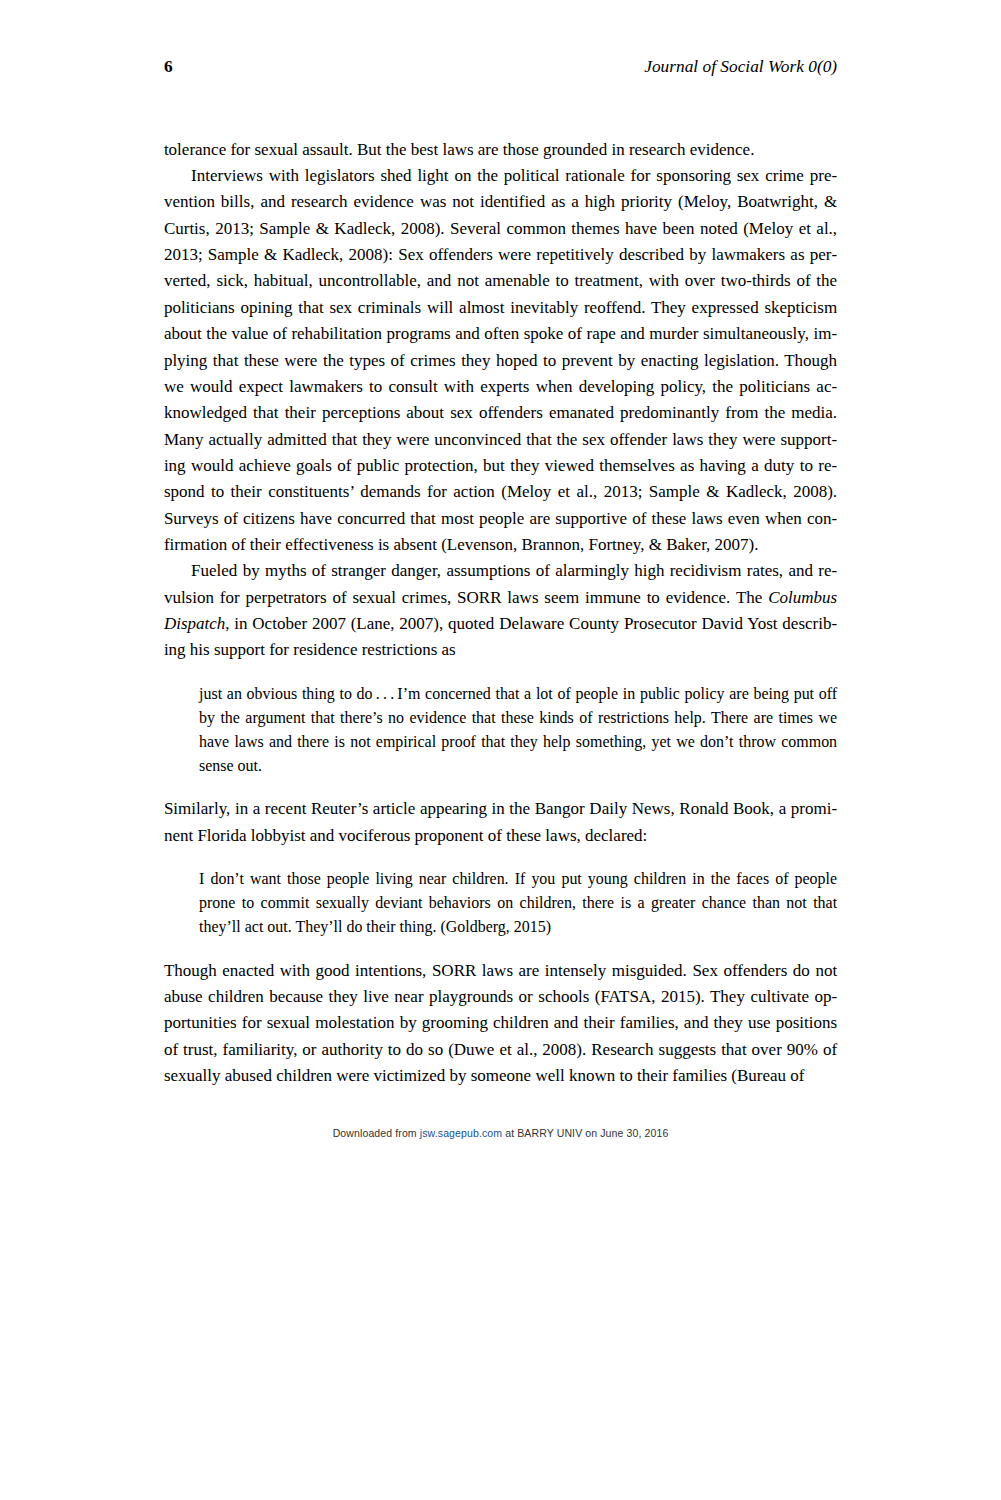6 Journal of Social Work 0(0)
tolerance for sexual assault. But the best laws are those grounded in research evidence.
Interviews with legislators shed light on the political rationale for sponsoring sex crime prevention bills, and research evidence was not identified as a high priority (Meloy, Boatwright, & Curtis, 2013; Sample & Kadleck, 2008). Several common themes have been noted (Meloy et al., 2013; Sample & Kadleck, 2008): Sex offenders were repetitively described by lawmakers as perverted, sick, habitual, uncontrollable, and not amenable to treatment, with over two-thirds of the politicians opining that sex criminals will almost inevitably reoffend. They expressed skepticism about the value of rehabilitation programs and often spoke of rape and murder simultaneously, implying that these were the types of crimes they hoped to prevent by enacting legislation. Though we would expect lawmakers to consult with experts when developing policy, the politicians acknowledged that their perceptions about sex offenders emanated predominantly from the media. Many actually admitted that they were unconvinced that the sex offender laws they were supporting would achieve goals of public protection, but they viewed themselves as having a duty to respond to their constituents’ demands for action (Meloy et al., 2013; Sample & Kadleck, 2008). Surveys of citizens have concurred that most people are supportive of these laws even when confirmation of their effectiveness is absent (Levenson, Brannon, Fortney, & Baker, 2007).
Fueled by myths of stranger danger, assumptions of alarmingly high recidivism rates, and revulsion for perpetrators of sexual crimes, SORR laws seem immune to evidence. The Columbus Dispatch, in October 2007 (Lane, 2007), quoted Delaware County Prosecutor David Yost describing his support for residence restrictions as
just an obvious thing to do . . . I’m concerned that a lot of people in public policy are being put off by the argument that there’s no evidence that these kinds of restrictions help. There are times we have laws and there is not empirical proof that they help something, yet we don’t throw common sense out.
Similarly, in a recent Reuter’s article appearing in the Bangor Daily News, Ronald Book, a prominent Florida lobbyist and vociferous proponent of these laws, declared:
I don’t want those people living near children. If you put young children in the faces of people prone to commit sexually deviant behaviors on children, there is a greater chance than not that they’ll act out. They’ll do their thing. (Goldberg, 2015)
Though enacted with good intentions, SORR laws are intensely misguided. Sex offenders do not abuse children because they live near playgrounds or schools (FATSA, 2015). They cultivate opportunities for sexual molestation by grooming children and their families, and they use positions of trust, familiarity, or authority to do so (Duwe et al., 2008). Research suggests that over 90% of sexually abused children were victimized by someone well known to their families (Bureau of
Downloaded from jsw.sagepub.com at BARRY UNIV on June 30, 2016